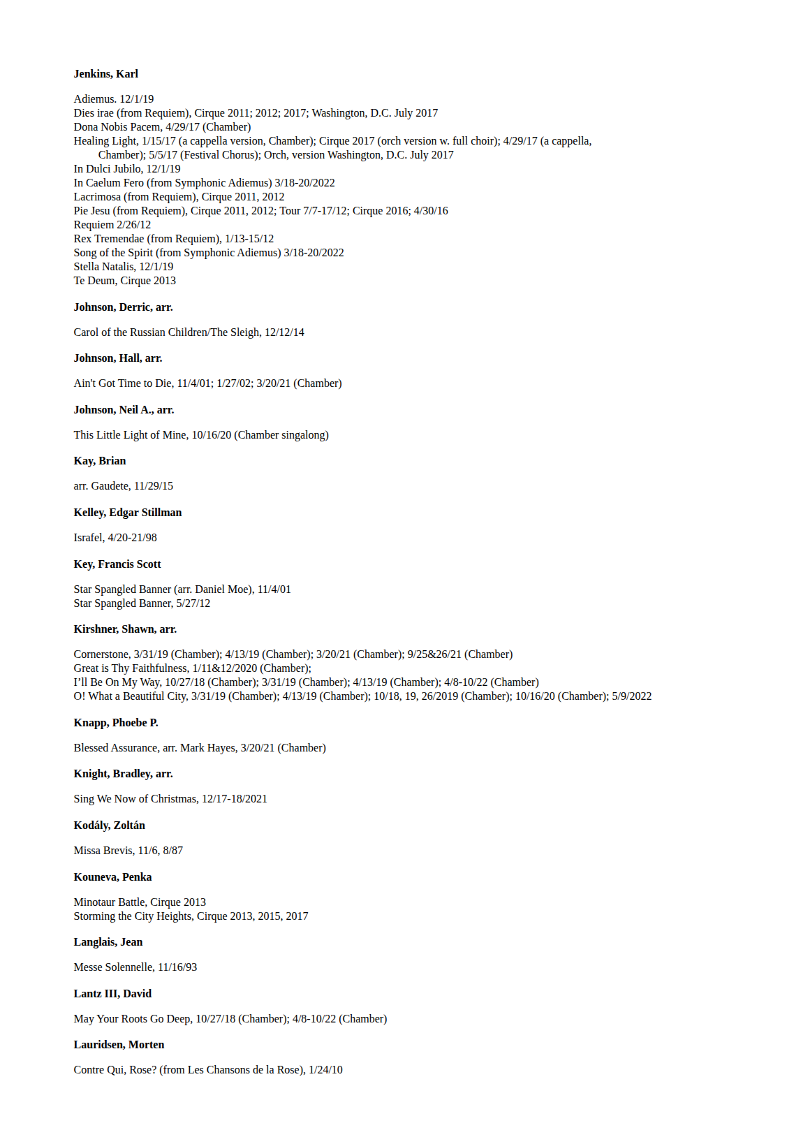Jenkins, Karl
Adiemus. 12/1/19
Dies irae (from Requiem), Cirque 2011; 2012; 2017; Washington, D.C. July 2017
Dona Nobis Pacem, 4/29/17 (Chamber)
Healing Light, 1/15/17 (a cappella version, Chamber); Cirque 2017 (orch version w. full choir); 4/29/17 (a cappella,
Chamber); 5/5/17 (Festival Chorus); Orch, version Washington, D.C. July 2017
In Dulci Jubilo, 12/1/19
In Caelum Fero (from Symphonic Adiemus) 3/18-20/2022
Lacrimosa (from Requiem), Cirque 2011, 2012
Pie Jesu (from Requiem), Cirque 2011, 2012; Tour 7/7-17/12; Cirque 2016; 4/30/16
Requiem 2/26/12
Rex Tremendae (from Requiem), 1/13-15/12
Song of the Spirit (from Symphonic Adiemus) 3/18-20/2022
Stella Natalis, 12/1/19
Te Deum, Cirque 2013
Johnson, Derric, arr.
Carol of the Russian Children/The Sleigh, 12/12/14
Johnson, Hall, arr.
Ain't Got Time to Die, 11/4/01; 1/27/02; 3/20/21 (Chamber)
Johnson, Neil A., arr.
This Little Light of Mine, 10/16/20 (Chamber singalong)
Kay, Brian
arr. Gaudete, 11/29/15
Kelley, Edgar Stillman
Israfel, 4/20-21/98
Key, Francis Scott
Star Spangled Banner (arr. Daniel Moe), 11/4/01
Star Spangled Banner, 5/27/12
Kirshner, Shawn, arr.
Cornerstone, 3/31/19 (Chamber); 4/13/19 (Chamber); 3/20/21 (Chamber); 9/25&26/21 (Chamber)
Great is Thy Faithfulness, 1/11&12/2020 (Chamber);
I’ll Be On My Way, 10/27/18 (Chamber); 3/31/19 (Chamber); 4/13/19 (Chamber); 4/8-10/22 (Chamber)
O! What a Beautiful City, 3/31/19 (Chamber); 4/13/19 (Chamber); 10/18, 19, 26/2019 (Chamber); 10/16/20 (Chamber); 5/9/2022
Knapp, Phoebe P.
Blessed Assurance, arr. Mark Hayes, 3/20/21 (Chamber)
Knight, Bradley, arr.
Sing We Now of Christmas, 12/17-18/2021
Kodály, Zoltán
Missa Brevis, 11/6, 8/87
Kouneva, Penka
Minotaur Battle, Cirque 2013
Storming the City Heights, Cirque 2013, 2015, 2017
Langlais, Jean
Messe Solennelle, 11/16/93
Lantz III, David
May Your Roots Go Deep, 10/27/18 (Chamber); 4/8-10/22 (Chamber)
Lauridsen, Morten
Contre Qui, Rose? (from Les Chansons de la Rose), 1/24/10